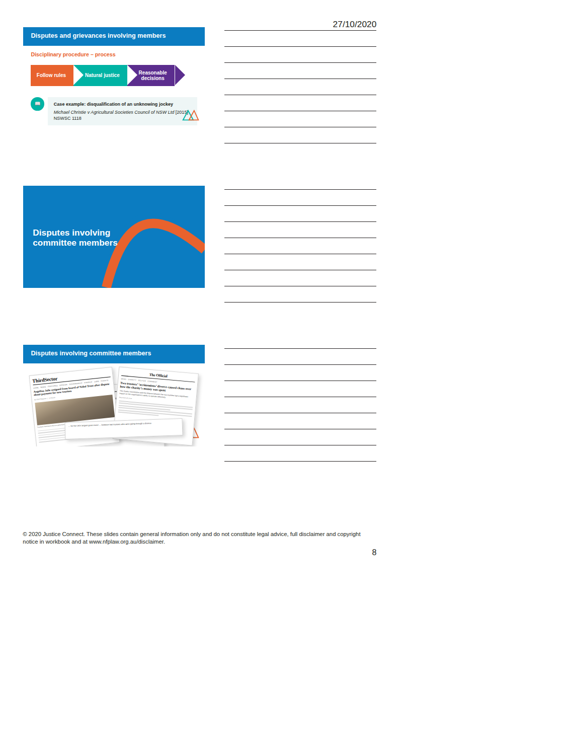27/10/2020
Disputes and grievances involving members
Disciplinary procedure – process
Follow rules
Natural justice
Reasonable
decisions
📖
Case example: disqualification of an unknowing jockey
Michael Christie v Agricultural Societies Council of NSW Ltd [2015] NSWSC 1118
Disputes involving
committee members
Disputes involving committee members
ThirdSector
HOME NEWS FEATURES OPINION GOVERNANCE FINANCE JOBS EVENTS
Angelina Jolie resigned from board of Nobel Trust after dispute about payment for new trustees
By Staff Reporter | 12 March
Trustees meeting to discuss governance arrangements
The Official
NEWS CHARITY SECTOR COMMENT
Two trustees’ ‘acrimonious’ divorce caused chaos over how the charity’s money was spent
The charity commission said the dispute between the two trustees had a significant impact on the organisation’s ability to operate effectively.
Reported 18 June
Sector Daily
HOME NEWS ANALYSIS
Driver dispute leaves animal welfare charity without cover
Officers often in the field
… for the UK’s largest grant event … between two trustees who were going through a divorce.
© 2020 Justice Connect. These slides contain general information only and do not constitute legal advice, full disclaimer and copyright notice in workbook and at www.nfplaw.org.au/disclaimer.
8